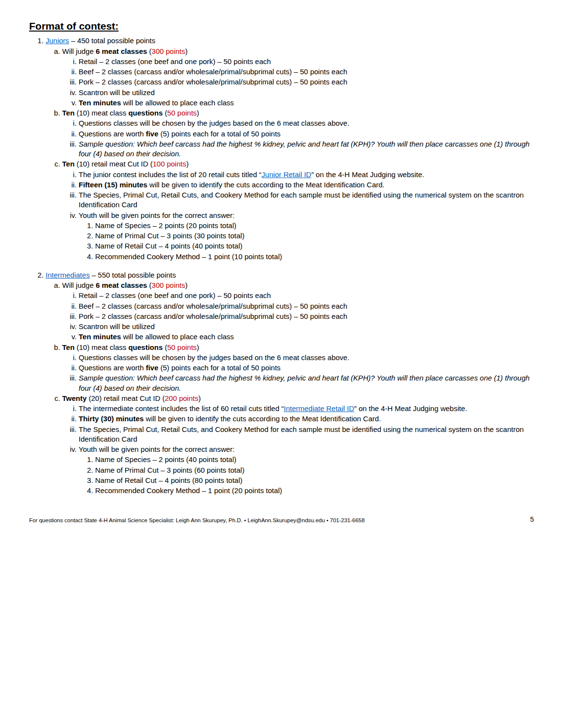Format of contest:
Juniors – 450 total possible points
Will judge 6 meat classes (300 points)
Retail – 2 classes (one beef and one pork) – 50 points each
Beef – 2 classes (carcass and/or wholesale/primal/subprimal cuts) – 50 points each
Pork – 2 classes (carcass and/or wholesale/primal/subprimal cuts) – 50 points each
Scantron will be utilized
Ten minutes will be allowed to place each class
Ten (10) meat class questions (50 points)
Questions classes will be chosen by the judges based on the 6 meat classes above.
Questions are worth five (5) points each for a total of 50 points
Sample question: Which beef carcass had the highest % kidney, pelvic and heart fat (KPH)? Youth will then place carcasses one (1) through four (4) based on their decision.
Ten (10) retail meat Cut ID (100 points)
The junior contest includes the list of 20 retail cuts titled “Junior Retail ID” on the 4-H Meat Judging website.
Fifteen (15) minutes will be given to identify the cuts according to the Meat Identification Card.
The Species, Primal Cut, Retail Cuts, and Cookery Method for each sample must be identified using the numerical system on the scantron Identification Card
Youth will be given points for the correct answer:
Name of Species – 2 points (20 points total)
Name of Primal Cut – 3 points (30 points total)
Name of Retail Cut – 4 points (40 points total)
Recommended Cookery Method – 1 point (10 points total)
Intermediates – 550 total possible points
Will judge 6 meat classes (300 points)
Retail – 2 classes (one beef and one pork) – 50 points each
Beef – 2 classes (carcass and/or wholesale/primal/subprimal cuts) – 50 points each
Pork – 2 classes (carcass and/or wholesale/primal/subprimal cuts) – 50 points each
Scantron will be utilized
Ten minutes will be allowed to place each class
Ten (10) meat class questions (50 points)
Questions classes will be chosen by the judges based on the 6 meat classes above.
Questions are worth five (5) points each for a total of 50 points
Sample question: Which beef carcass had the highest % kidney, pelvic and heart fat (KPH)? Youth will then place carcasses one (1) through four (4) based on their decision.
Twenty (20) retail meat Cut ID (200 points)
The intermediate contest includes the list of 60 retail cuts titled “Intermediate Retail ID” on the 4-H Meat Judging website.
Thirty (30) minutes will be given to identify the cuts according to the Meat Identification Card.
The Species, Primal Cut, Retail Cuts, and Cookery Method for each sample must be identified using the numerical system on the scantron Identification Card
Youth will be given points for the correct answer:
Name of Species – 2 points (40 points total)
Name of Primal Cut – 3 points (60 points total)
Name of Retail Cut – 4 points (80 points total)
Recommended Cookery Method – 1 point (20 points total)
For questions contact State 4-H Animal Science Specialist: Leigh Ann Skurupey, Ph.D. • LeighAnn.Skurupey@ndsu.edu • 701-231-6658
5